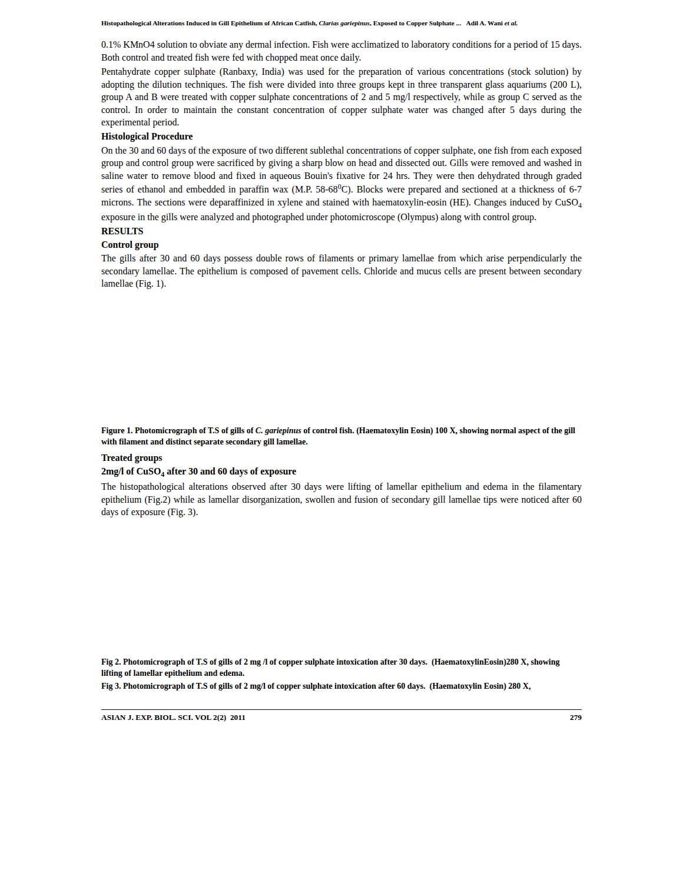Histopathological Alterations Induced in Gill Epithelium of African Catfish, Clarias gariepinus, Exposed to Copper Sulphate ... Adil A. Wani et al.
0.1% KMnO4 solution to obviate any dermal infection. Fish were acclimatized to laboratory conditions for a period of 15 days. Both control and treated fish were fed with chopped meat once daily.
Pentahydrate copper sulphate (Ranbaxy, India) was used for the preparation of various concentrations (stock solution) by adopting the dilution techniques. The fish were divided into three groups kept in three transparent glass aquariums (200 L), group A and B were treated with copper sulphate concentrations of 2 and 5 mg/l respectively, while as group C served as the control. In order to maintain the constant concentration of copper sulphate water was changed after 5 days during the experimental period.
Histological Procedure
On the 30 and 60 days of the exposure of two different sublethal concentrations of copper sulphate, one fish from each exposed group and control group were sacrificed by giving a sharp blow on head and dissected out. Gills were removed and washed in saline water to remove blood and fixed in aqueous Bouin's fixative for 24 hrs. They were then dehydrated through graded series of ethanol and embedded in paraffin wax (M.P. 58-680C). Blocks were prepared and sectioned at a thickness of 6-7 microns. The sections were deparaffinized in xylene and stained with haematoxylin-eosin (HE). Changes induced by CuSO4 exposure in the gills were analyzed and photographed under photomicroscope (Olympus) along with control group.
RESULTS
Control group
The gills after 30 and 60 days possess double rows of filaments or primary lamellae from which arise perpendicularly the secondary lamellae. The epithelium is composed of pavement cells. Chloride and mucus cells are present between secondary lamellae (Fig. 1).
Figure 1. Photomicrograph of T.S of gills of C. gariepinus of control fish. (Haematoxylin Eosin) 100 X, showing normal aspect of the gill with filament and distinct separate secondary gill lamellae.
Treated groups
2mg/l of CuSO4 after 30 and 60 days of exposure
The histopathological alterations observed after 30 days were lifting of lamellar epithelium and edema in the filamentary epithelium (Fig.2) while as lamellar disorganization, swollen and fusion of secondary gill lamellae tips were noticed after 60 days of exposure (Fig. 3).
Fig 2. Photomicrograph of T.S of gills of 2 mg /l of copper sulphate intoxication after 30 days. (HaematoxylinEosin)280 X, showing lifting of lamellar epithelium and edema.
Fig 3. Photomicrograph of T.S of gills of 2 mg/l of copper sulphate intoxication after 60 days. (Haematoxylin Eosin) 280 X,
ASIAN J. EXP. BIOL. SCI. VOL 2(2) 2011 279